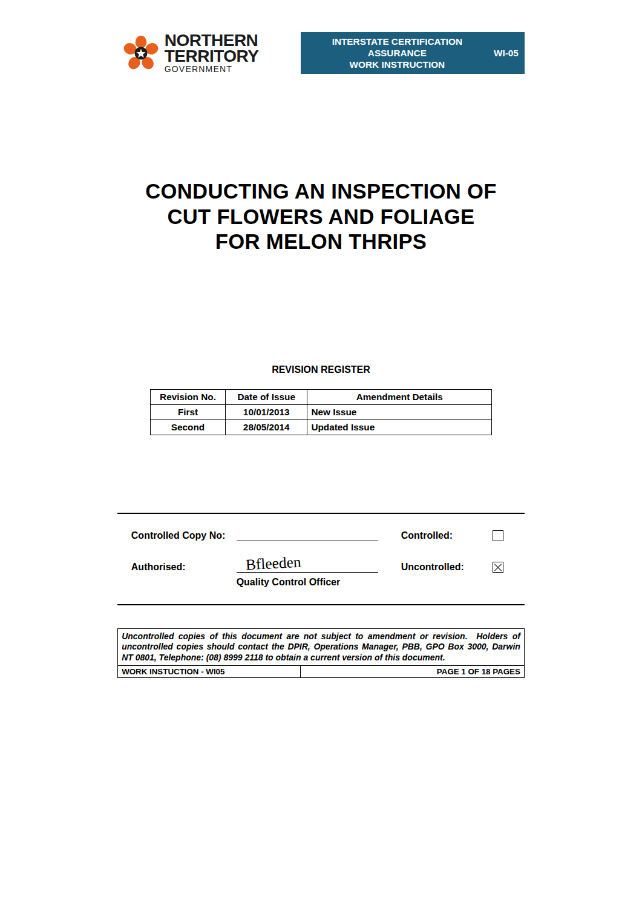NORTHERN TERRITORY GOVERNMENT
INTERSTATE CERTIFICATION ASSURANCE
WORK INSTRUCTION
WI-05
CONDUCTING AN INSPECTION OF
CUT FLOWERS AND FOLIAGE
FOR MELON THRIPS
REVISION REGISTER
| Revision No. | Date of Issue | Amendment Details |
| --- | --- | --- |
| First | 10/01/2013 | New Issue |
| Second | 28/05/2014 | Updated Issue |
Controlled Copy No:
Controlled:
Authorised:
Bfleeden
Uncontrolled:
Quality Control Officer
Uncontrolled copies of this document are not subject to amendment or revision. Holders of uncontrolled copies should contact the DPIR, Operations Manager, PBB, GPO Box 3000, Darwin NT 0801, Telephone: (08) 8999 2118 to obtain a current version of this document.
| WORK INSTUCTION - WI05 | PAGE 1 OF 18 PAGES |